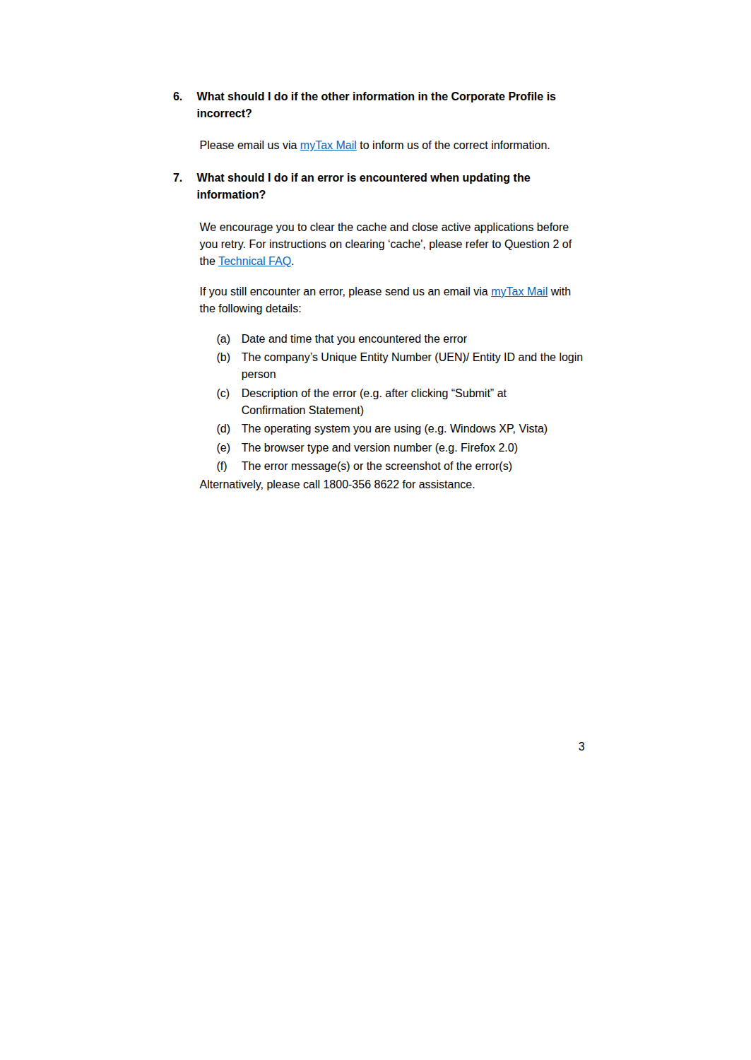6.
What should I do if the other information in the Corporate Profile is incorrect?
Please email us via myTax Mail to inform us of the correct information.
7.
What should I do if an error is encountered when updating the information?
We encourage you to clear the cache and close active applications before you retry. For instructions on clearing ‘cache', please refer to Question 2 of the Technical FAQ.
If you still encounter an error, please send us an email via myTax Mail with the following details:
(a) Date and time that you encountered the error
(b) The company’s Unique Entity Number (UEN)/ Entity ID and the login person
(c) Description of the error (e.g. after clicking “Submit” at Confirmation Statement)
(d) The operating system you are using (e.g. Windows XP, Vista)
(e) The browser type and version number (e.g. Firefox 2.0)
(f) The error message(s) or the screenshot of the error(s)
Alternatively, please call 1800-356 8622 for assistance.
3